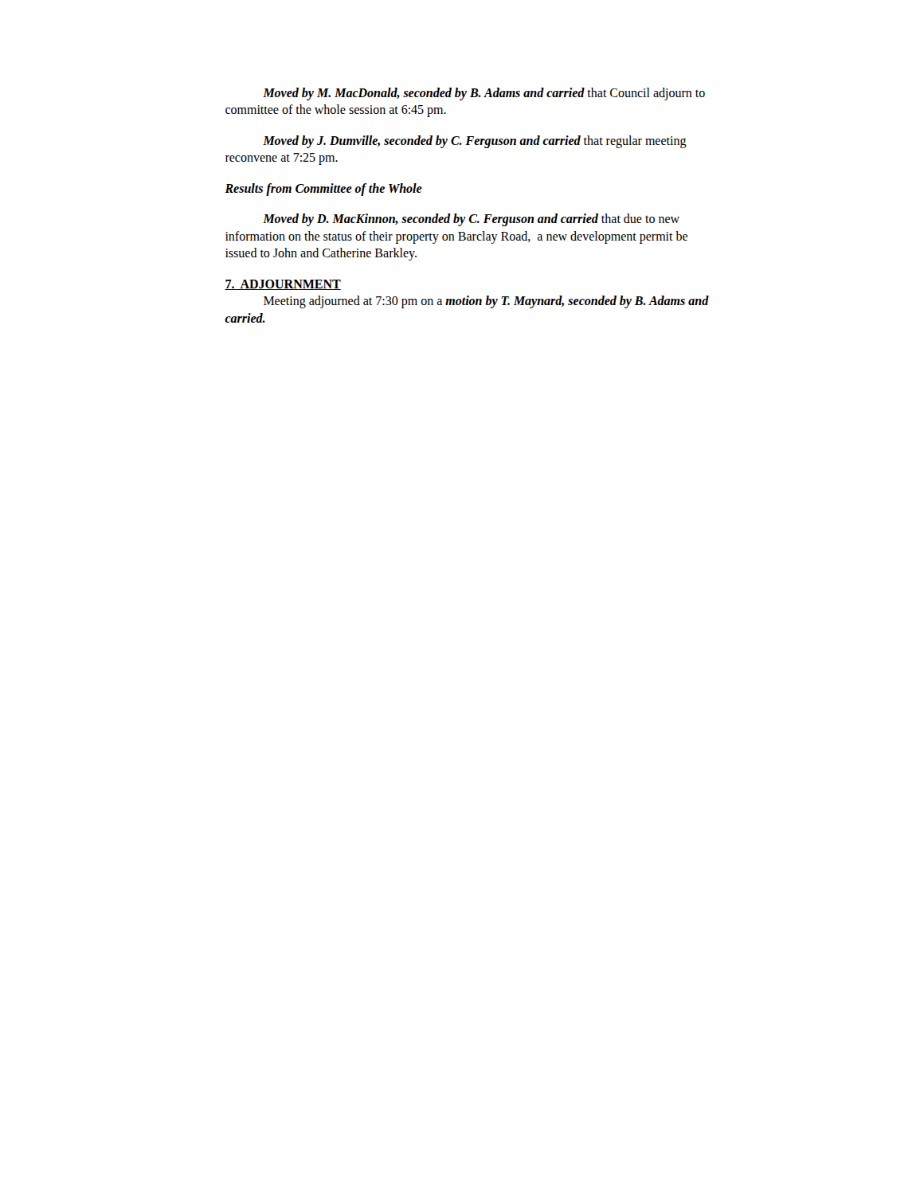Moved by M. MacDonald, seconded by B. Adams and carried that Council adjourn to committee of the whole session at 6:45 pm.
Moved by J. Dumville, seconded by C. Ferguson and carried that regular meeting reconvene at 7:25 pm.
Results from Committee of the Whole
Moved by D. MacKinnon, seconded by C. Ferguson and carried that due to new information on the status of their property on Barclay Road, a new development permit be issued to John and Catherine Barkley.
7. ADJOURNMENT
Meeting adjourned at 7:30 pm on a motion by T. Maynard, seconded by B. Adams and carried.